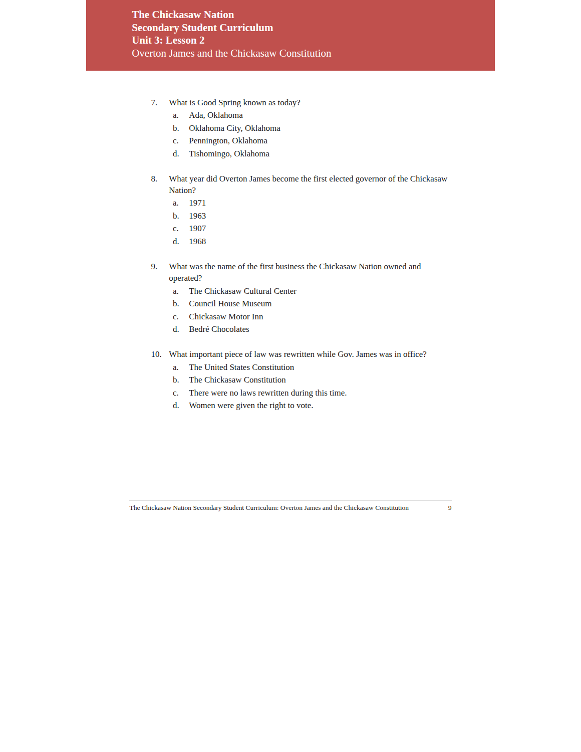The Chickasaw Nation
Secondary Student Curriculum
Unit 3: Lesson 2
Overton James and the Chickasaw Constitution
7. What is Good Spring known as today?
a. Ada, Oklahoma
b. Oklahoma City, Oklahoma
c. Pennington, Oklahoma
d. Tishomingo, Oklahoma
8. What year did Overton James become the first elected governor of the Chickasaw Nation?
a. 1971
b. 1963
c. 1907
d. 1968
9. What was the name of the first business the Chickasaw Nation owned and operated?
a. The Chickasaw Cultural Center
b. Council House Museum
c. Chickasaw Motor Inn
d. Bedré Chocolates
10. What important piece of law was rewritten while Gov. James was in office?
a. The United States Constitution
b. The Chickasaw Constitution
c. There were no laws rewritten during this time.
d. Women were given the right to vote.
The Chickasaw Nation Secondary Student Curriculum: Overton James and the Chickasaw Constitution 9